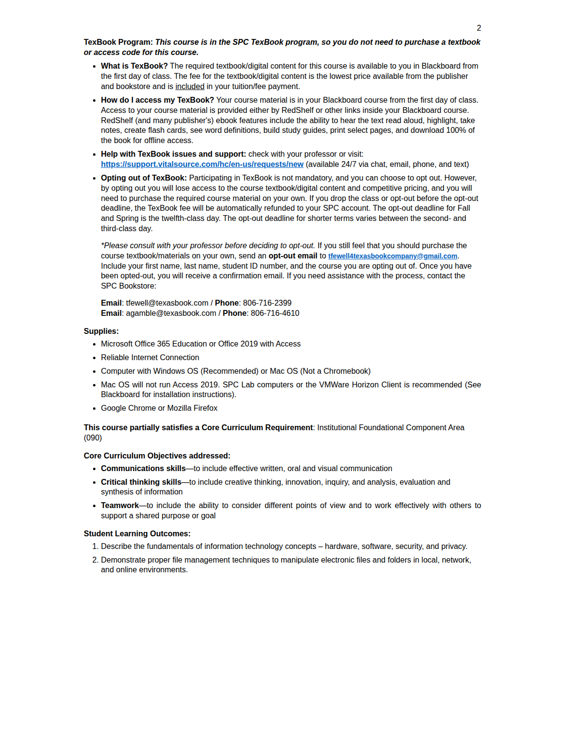2
TexBook Program: This course is in the SPC TexBook program, so you do not need to purchase a textbook or access code for this course.
What is TexBook? The required textbook/digital content for this course is available to you in Blackboard from the first day of class. The fee for the textbook/digital content is the lowest price available from the publisher and bookstore and is included in your tuition/fee payment.
How do I access my TexBook? Your course material is in your Blackboard course from the first day of class. Access to your course material is provided either by RedShelf or other links inside your Blackboard course. RedShelf (and many publisher's) ebook features include the ability to hear the text read aloud, highlight, take notes, create flash cards, see word definitions, build study guides, print select pages, and download 100% of the book for offline access.
Help with TexBook issues and support: check with your professor or visit: https://support.vitalsource.com/hc/en-us/requests/new (available 24/7 via chat, email, phone, and text)
Opting out of TexBook: Participating in TexBook is not mandatory, and you can choose to opt out. However, by opting out you will lose access to the course textbook/digital content and competitive pricing, and you will need to purchase the required course material on your own. If you drop the class or opt-out before the opt-out deadline, the TexBook fee will be automatically refunded to your SPC account. The opt-out deadline for Fall and Spring is the twelfth-class day. The opt-out deadline for shorter terms varies between the second- and third-class day.
*Please consult with your professor before deciding to opt-out. If you still feel that you should purchase the course textbook/materials on your own, send an opt-out email to tfewell4texasbookcompany@gmail.com. Include your first name, last name, student ID number, and the course you are opting out of. Once you have been opted-out, you will receive a confirmation email. If you need assistance with the process, contact the SPC Bookstore:
Email: tfewell@texasbook.com / Phone: 806-716-2399
Email: agamble@texasbook.com / Phone: 806-716-4610
Supplies:
Microsoft Office 365 Education or Office 2019 with Access
Reliable Internet Connection
Computer with Windows OS (Recommended) or Mac OS (Not a Chromebook)
Mac OS will not run Access 2019. SPC Lab computers or the VMWare Horizon Client is recommended (See Blackboard for installation instructions).
Google Chrome or Mozilla Firefox
This course partially satisfies a Core Curriculum Requirement: Institutional Foundational Component Area (090)
Core Curriculum Objectives addressed:
Communications skills—to include effective written, oral and visual communication
Critical thinking skills—to include creative thinking, innovation, inquiry, and analysis, evaluation and synthesis of information
Teamwork—to include the ability to consider different points of view and to work effectively with others to support a shared purpose or goal
Student Learning Outcomes:
Describe the fundamentals of information technology concepts – hardware, software, security, and privacy.
Demonstrate proper file management techniques to manipulate electronic files and folders in local, network, and online environments.